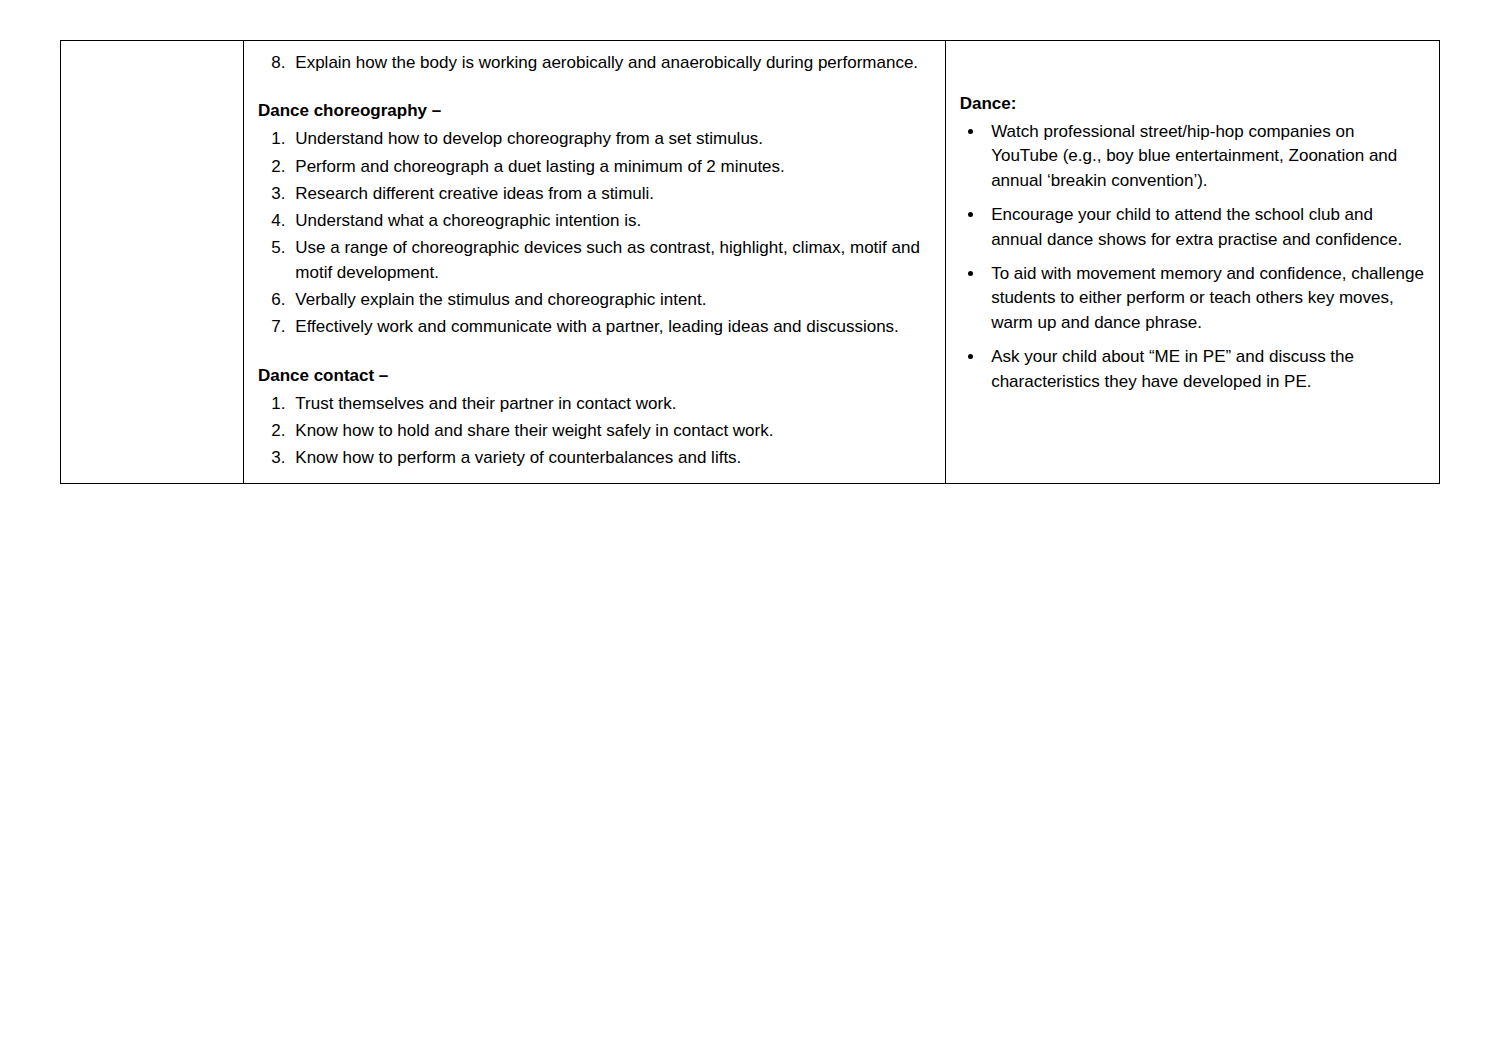| | Explain how the body is working aerobically and anaerobically during performance. Dance choreography – Understand how to develop choreography from a set stimulus. Perform and choreograph a duet lasting a minimum of 2 minutes. Research different creative ideas from a stimuli. Understand what a choreographic intention is. Use a range of choreographic devices such as contrast, highlight, climax, motif and motif development. Verbally explain the stimulus and choreographic intent. Effectively work and communicate with a partner, leading ideas and discussions. Dance contact – Trust themselves and their partner in contact work. Know how to hold and share their weight safely in contact work. Know how to perform a variety of counterbalances and lifts. | Dance: Watch professional street/hip-hop companies on YouTube (e.g., boy blue entertainment, Zoonation and annual ‘breakin convention’). Encourage your child to attend the school club and annual dance shows for extra practise and confidence. To aid with movement memory and confidence, challenge students to either perform or teach others key moves, warm up and dance phrase. Ask your child about “ME in PE” and discuss the characteristics they have developed in PE. |